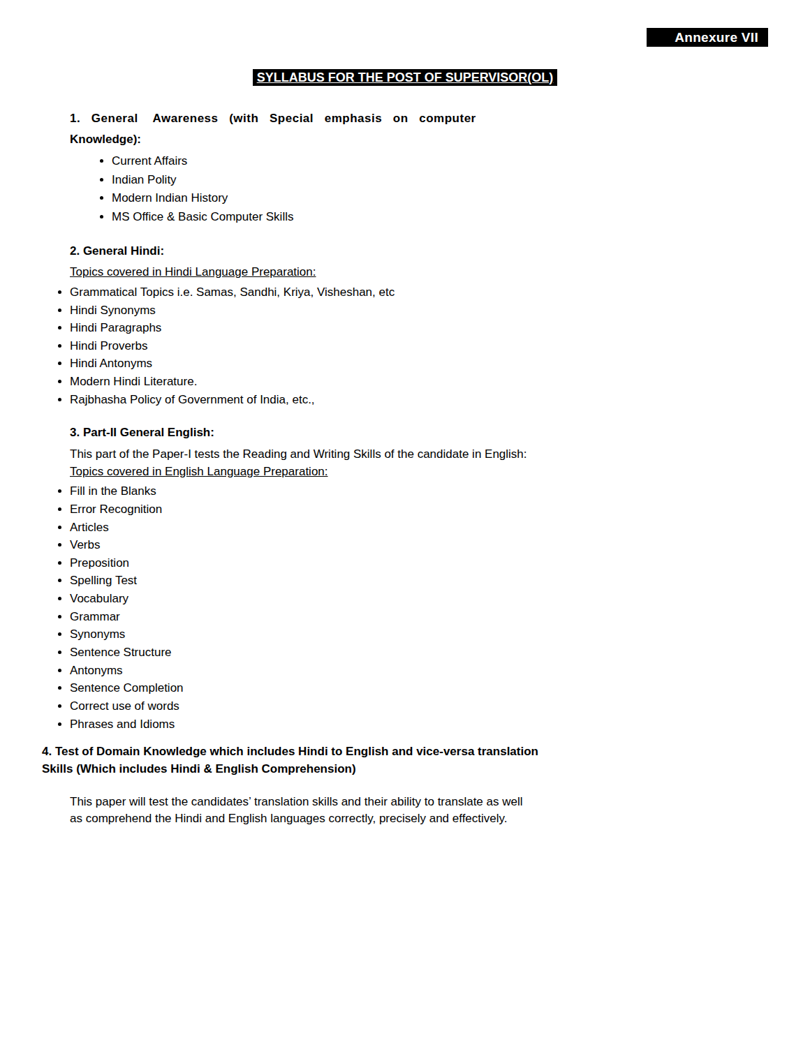Annexure VII
SYLLABUS FOR THE POST OF SUPERVISOR(OL)
1. General Awareness (with Special emphasis on computer
Knowledge):
Current Affairs
Indian Polity
Modern Indian History
MS Office & Basic Computer Skills
2. General Hindi:
Topics covered in Hindi Language Preparation:
Grammatical Topics i.e. Samas, Sandhi, Kriya, Visheshan, etc
Hindi Synonyms
Hindi Paragraphs
Hindi Proverbs
Hindi Antonyms
Modern Hindi Literature.
Rajbhasha Policy of Government of India, etc.,
3. Part-II General English:
This part of the Paper-I tests the Reading and Writing Skills of the candidate in English:
Topics covered in English Language Preparation:
Fill in the Blanks
Error Recognition
Articles
Verbs
Preposition
Spelling Test
Vocabulary
Grammar
Synonyms
Sentence Structure
Antonyms
Sentence Completion
Correct use of words
Phrases and Idioms
4. Test of Domain Knowledge which includes Hindi to English and vice-versa translation
Skills (Which includes Hindi & English Comprehension)
This paper will test the candidates’ translation skills and their ability to translate as well
as comprehend the Hindi and English languages correctly, precisely and effectively.